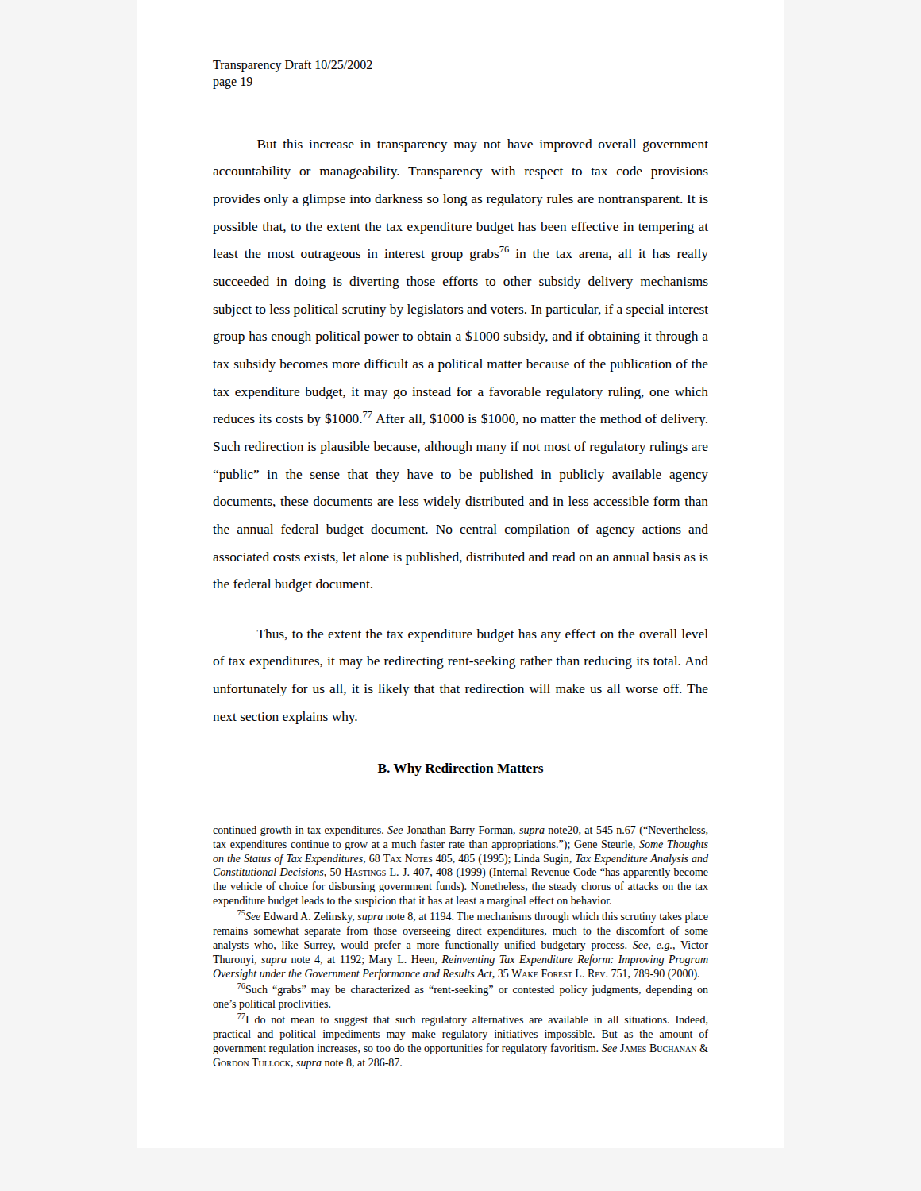Transparency Draft 10/25/2002
page 19
But this increase in transparency may not have improved overall government accountability or manageability. Transparency with respect to tax code provisions provides only a glimpse into darkness so long as regulatory rules are nontransparent. It is possible that, to the extent the tax expenditure budget has been effective in tempering at least the most outrageous in interest group grabs76 in the tax arena, all it has really succeeded in doing is diverting those efforts to other subsidy delivery mechanisms subject to less political scrutiny by legislators and voters. In particular, if a special interest group has enough political power to obtain a $1000 subsidy, and if obtaining it through a tax subsidy becomes more difficult as a political matter because of the publication of the tax expenditure budget, it may go instead for a favorable regulatory ruling, one which reduces its costs by $1000.77 After all, $1000 is $1000, no matter the method of delivery. Such redirection is plausible because, although many if not most of regulatory rulings are “public” in the sense that they have to be published in publicly available agency documents, these documents are less widely distributed and in less accessible form than the annual federal budget document. No central compilation of agency actions and associated costs exists, let alone is published, distributed and read on an annual basis as is the federal budget document.
Thus, to the extent the tax expenditure budget has any effect on the overall level of tax expenditures, it may be redirecting rent-seeking rather than reducing its total. And unfortunately for us all, it is likely that that redirection will make us all worse off. The next section explains why.
B. Why Redirection Matters
continued growth in tax expenditures. See Jonathan Barry Forman, supra note20, at 545 n.67 (“Nevertheless, tax expenditures continue to grow at a much faster rate than appropriations.”); Gene Steurle, Some Thoughts on the Status of Tax Expenditures, 68 Tax Notes 485, 485 (1995); Linda Sugin, Tax Expenditure Analysis and Constitutional Decisions, 50 Hastings L. J. 407, 408 (1999) (Internal Revenue Code “has apparently become the vehicle of choice for disbursing government funds). Nonetheless, the steady chorus of attacks on the tax expenditure budget leads to the suspicion that it has at least a marginal effect on behavior.
75See Edward A. Zelinsky, supra note 8, at 1194. The mechanisms through which this scrutiny takes place remains somewhat separate from those overseeing direct expenditures, much to the discomfort of some analysts who, like Surrey, would prefer a more functionally unified budgetary process. See, e.g., Victor Thuronyi, supra note 4, at 1192; Mary L. Heen, Reinventing Tax Expenditure Reform: Improving Program Oversight under the Government Performance and Results Act, 35 Wake Forest L. Rev. 751, 789-90 (2000).
76Such “grabs” may be characterized as “rent-seeking” or contested policy judgments, depending on one’s political proclivities.
77I do not mean to suggest that such regulatory alternatives are available in all situations. Indeed, practical and political impediments may make regulatory initiatives impossible. But as the amount of government regulation increases, so too do the opportunities for regulatory favoritism. See James Buchanan & Gordon Tullock, supra note 8, at 286-87.